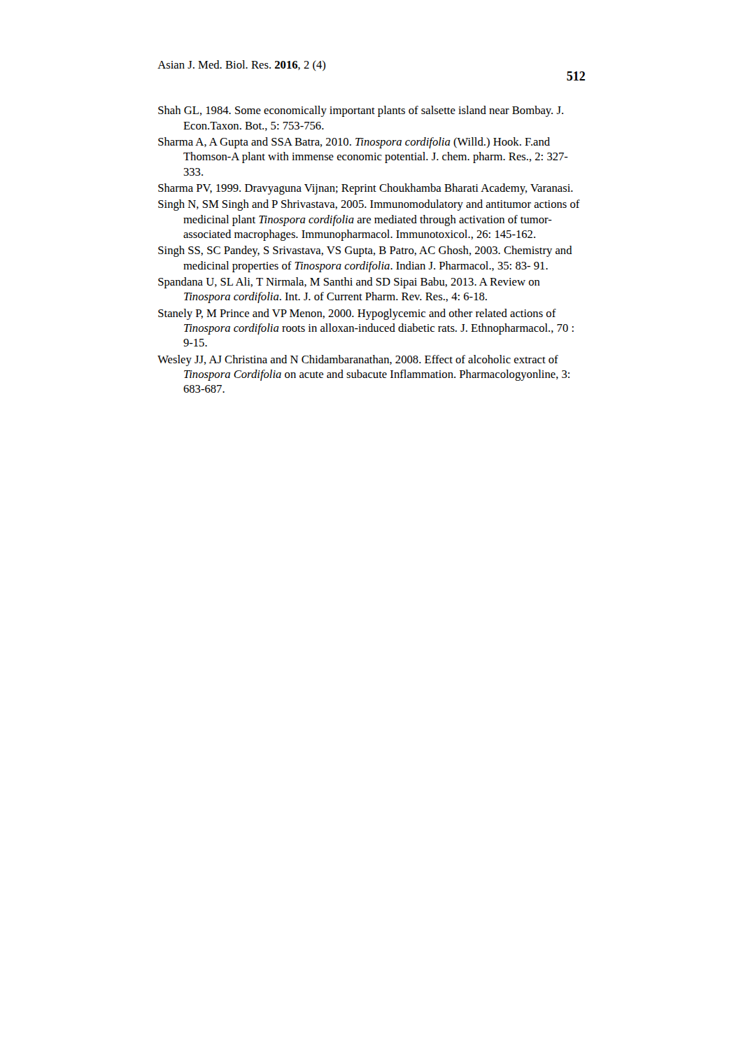Asian J. Med. Biol. Res. 2016, 2 (4)
512
Shah GL, 1984. Some economically important plants of salsette island near Bombay. J. Econ.Taxon. Bot., 5: 753-756.
Sharma A, A Gupta and SSA Batra, 2010. Tinospora cordifolia (Willd.) Hook. F.and Thomson-A plant with immense economic potential. J. chem. pharm. Res., 2: 327-333.
Sharma PV, 1999. Dravyaguna Vijnan; Reprint Choukhamba Bharati Academy, Varanasi.
Singh N, SM Singh and P Shrivastava, 2005. Immunomodulatory and antitumor actions of medicinal plant Tinospora cordifolia are mediated through activation of tumor-associated macrophages. Immunopharmacol. Immunotoxicol., 26: 145-162.
Singh SS, SC Pandey, S Srivastava, VS Gupta, B Patro, AC Ghosh, 2003. Chemistry and medicinal properties of Tinospora cordifolia. Indian J. Pharmacol., 35: 83- 91.
Spandana U, SL Ali, T Nirmala, M Santhi and SD Sipai Babu, 2013. A Review on Tinospora cordifolia. Int. J. of Current Pharm. Rev. Res., 4: 6-18.
Stanely P, M Prince and VP Menon, 2000. Hypoglycemic and other related actions of Tinospora cordifolia roots in alloxan-induced diabetic rats. J. Ethnopharmacol., 70 : 9-15.
Wesley JJ, AJ Christina and N Chidambaranathan, 2008. Effect of alcoholic extract of Tinospora Cordifolia on acute and subacute Inflammation. Pharmacologyonline, 3: 683-687.